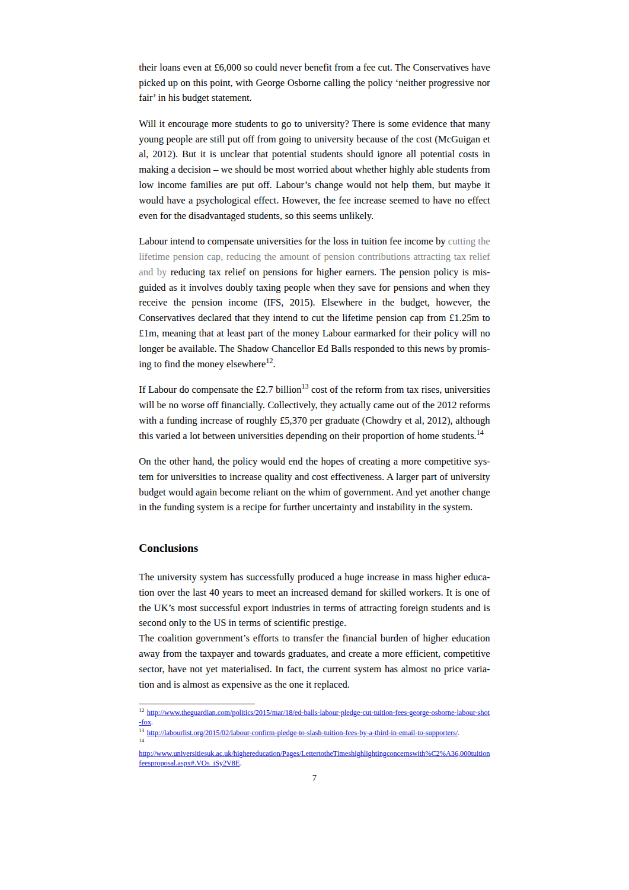their loans even at £6,000 so could never benefit from a fee cut. The Conservatives have picked up on this point, with George Osborne calling the policy ‘neither progressive nor fair’ in his budget statement.
Will it encourage more students to go to university? There is some evidence that many young people are still put off from going to university because of the cost (McGuigan et al, 2012). But it is unclear that potential students should ignore all potential costs in making a decision – we should be most worried about whether highly able students from low income families are put off. Labour’s change would not help them, but maybe it would have a psychological effect. However, the fee increase seemed to have no effect even for the disadvantaged students, so this seems unlikely.
Labour intend to compensate universities for the loss in tuition fee income by cutting the lifetime pension cap, reducing the amount of pension contributions attracting tax relief and by reducing tax relief on pensions for higher earners. The pension policy is misguided as it involves doubly taxing people when they save for pensions and when they receive the pension income (IFS, 2015). Elsewhere in the budget, however, the Conservatives declared that they intend to cut the lifetime pension cap from £1.25m to £1m, meaning that at least part of the money Labour earmarked for their policy will no longer be available. The Shadow Chancellor Ed Balls responded to this news by promising to find the money elsewhere12.
If Labour do compensate the £2.7 billion13 cost of the reform from tax rises, universities will be no worse off financially. Collectively, they actually came out of the 2012 reforms with a funding increase of roughly £5,370 per graduate (Chowdry et al, 2012), although this varied a lot between universities depending on their proportion of home students.14
On the other hand, the policy would end the hopes of creating a more competitive system for universities to increase quality and cost effectiveness. A larger part of university budget would again become reliant on the whim of government. And yet another change in the funding system is a recipe for further uncertainty and instability in the system.
Conclusions
The university system has successfully produced a huge increase in mass higher education over the last 40 years to meet an increased demand for skilled workers. It is one of the UK’s most successful export industries in terms of attracting foreign students and is second only to the US in terms of scientific prestige.
The coalition government’s efforts to transfer the financial burden of higher education away from the taxpayer and towards graduates, and create a more efficient, competitive sector, have not yet materialised. In fact, the current system has almost no price variation and is almost as expensive as the one it replaced.
12 http://www.theguardian.com/politics/2015/mar/18/ed-balls-labour-pledge-cut-tuition-fees-george-osborne-labour-shot-fox.
13 http://labourlist.org/2015/02/labour-confirm-pledge-to-slash-tuition-fees-by-a-third-in-email-to-supporters/.
14
http://www.universitiesuk.ac.uk/highereducation/Pages/LettertotheTimeshighlightingconcernswith%C2%A36,000tuitionfeesproposal.aspx#.VOs_iSy2V8E.
7